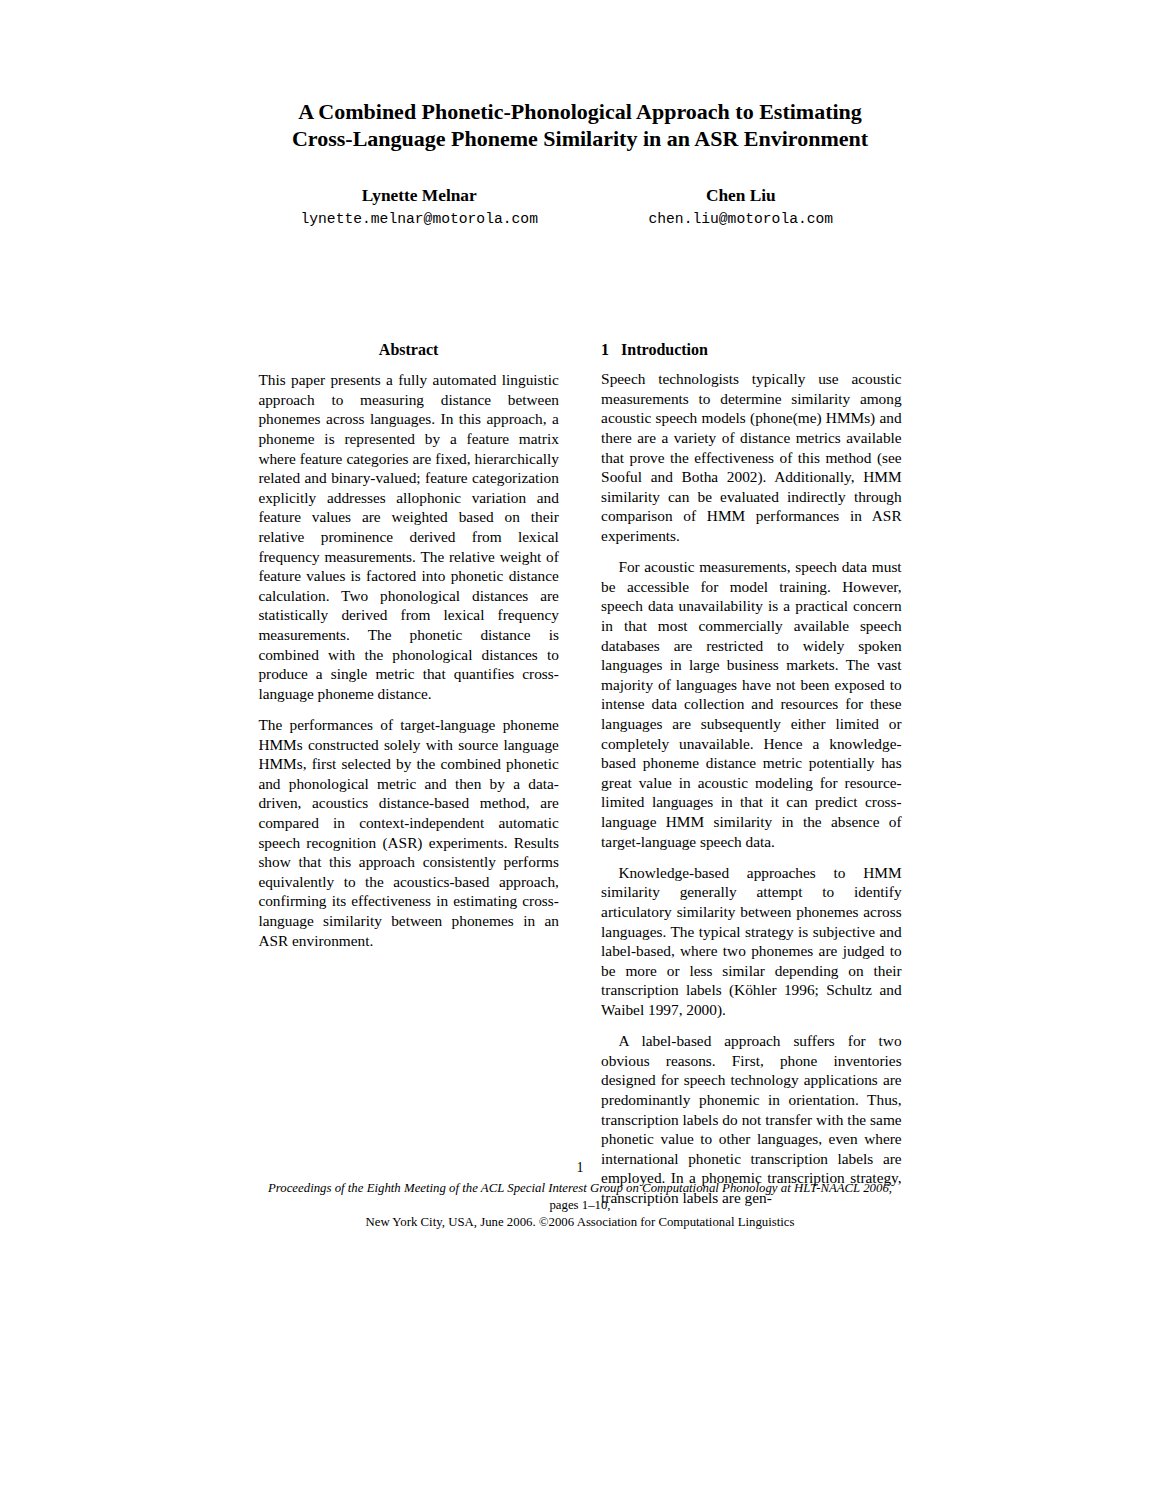A Combined Phonetic-Phonological Approach to Estimating Cross-Language Phoneme Similarity in an ASR Environment
| Lynette Melnar lynette.melnar@motorola.com | Chen Liu chen.liu@motorola.com |
| Abstract This paper presents a fully automated linguistic approach to measuring distance between phonemes across languages. In this approach, a phoneme is represented by a feature matrix where feature categories are fixed, hierarchically related and binary-valued; feature categorization explicitly addresses allophonic variation and feature values are weighted based on their relative prominence derived from lexical frequency measurements. The relative weight of feature values is factored into phonetic distance calculation. Two phonological distances are statistically derived from lexical frequency measurements. The phonetic distance is combined with the phonological distances to produce a single metric that quantifies cross-language phoneme distance. The performances of target-language phoneme HMMs constructed solely with source language HMMs, first selected by the combined phonetic and phonological metric and then by a data-driven, acoustics distance-based method, are compared in context-independent automatic speech recognition (ASR) experiments. Results show that this approach consistently performs equivalently to the acoustics-based approach, confirming its effectiveness in estimating cross-language similarity between phonemes in an ASR environment. | 1 Introduction Speech technologists typically use acoustic measurements to determine similarity among acoustic speech models (phone(me) HMMs) and there are a variety of distance metrics available that prove the effectiveness of this method (see Sooful and Botha 2002). Additionally, HMM similarity can be evaluated indirectly through comparison of HMM performances in ASR experiments. For acoustic measurements, speech data must be accessible for model training. However, speech data unavailability is a practical concern in that most commercially available speech databases are restricted to widely spoken languages in large business markets. The vast majority of languages have not been exposed to intense data collection and resources for these languages are subsequently either limited or completely unavailable. Hence a knowledge-based phoneme distance metric potentially has great value in acoustic modeling for resource-limited languages in that it can predict cross-language HMM similarity in the absence of target-language speech data. Knowledge-based approaches to HMM similarity generally attempt to identify articulatory similarity between phonemes across languages. The typical strategy is subjective and label-based, where two phonemes are judged to be more or less similar depending on their transcription labels (Köhler 1996; Schultz and Waibel 1997, 2000). A label-based approach suffers for two obvious reasons. First, phone inventories designed for speech technology applications are predominantly phonemic in orientation. Thus, transcription labels do not transfer with the same phonetic value to other languages, even where international phonetic transcription labels are employed. In a phonemic transcription strategy, transcription labels are gen- |
1
Proceedings of the Eighth Meeting of the ACL Special Interest Group on Computational Phonology at HLT-NAACL 2006, pages 1–10,
New York City, USA, June 2006. ©2006 Association for Computational Linguistics